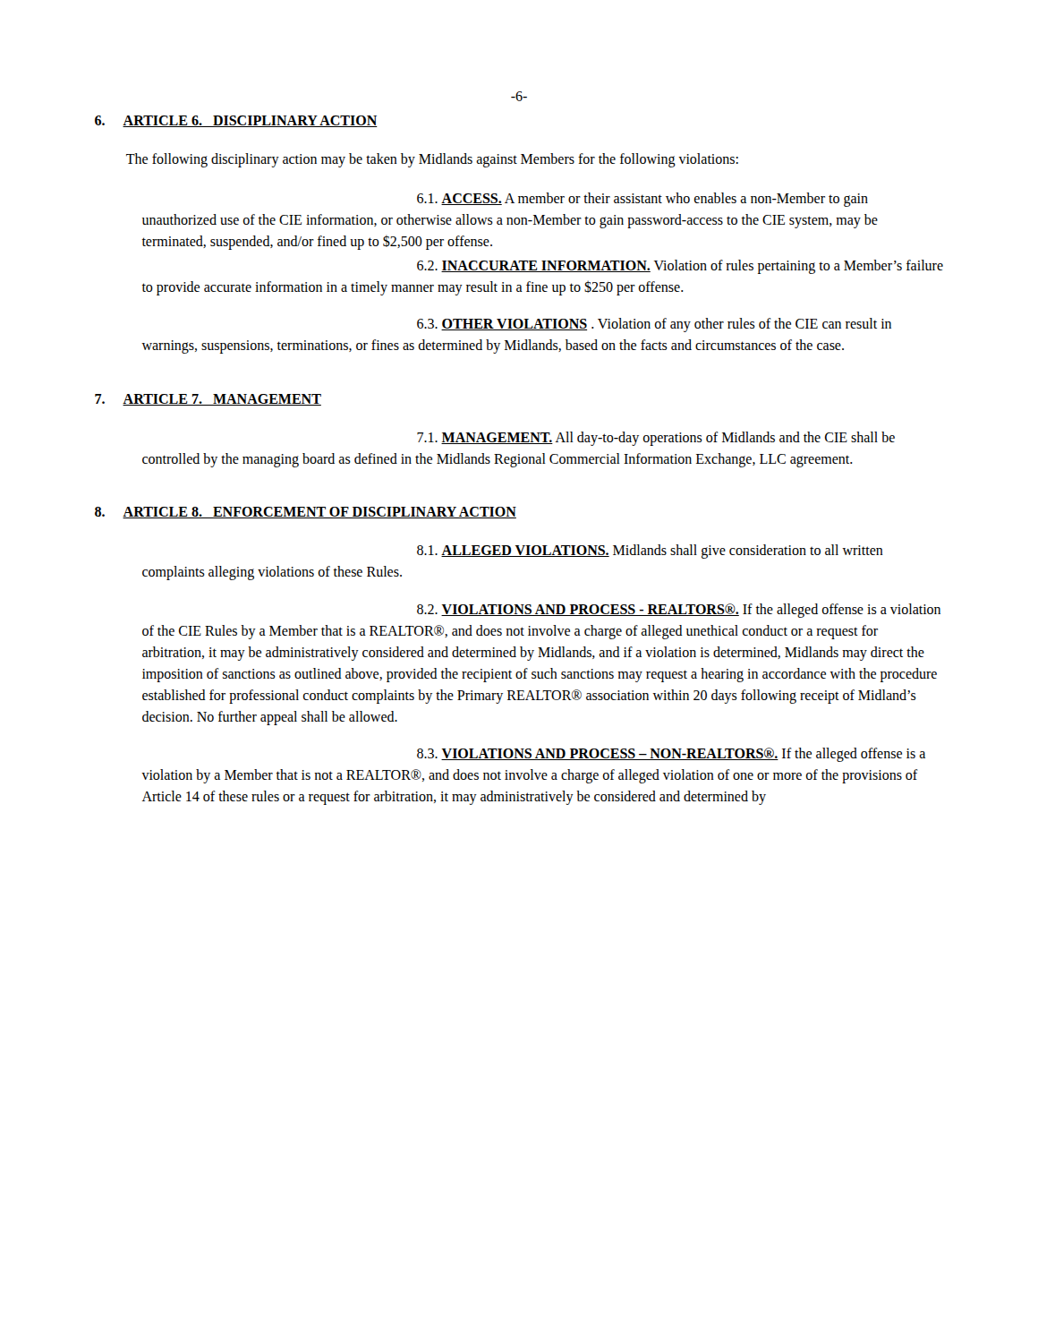-6-
6. ARTICLE 6. DISCIPLINARY ACTION
The following disciplinary action may be taken by Midlands against Members for the following violations:
6.1. ACCESS. A member or their assistant who enables a non-Member to gain unauthorized use of the CIE information, or otherwise allows a non-Member to gain password-access to the CIE system, may be terminated, suspended, and/or fined up to $2,500 per offense.
6.2. INACCURATE INFORMATION. Violation of rules pertaining to a Member’s failure to provide accurate information in a timely manner may result in a fine up to $250 per offense.
6.3. OTHER VIOLATIONS . Violation of any other rules of the CIE can result in warnings, suspensions, terminations, or fines as determined by Midlands, based on the facts and circumstances of the case.
7. ARTICLE 7. MANAGEMENT
7.1. MANAGEMENT. All day-to-day operations of Midlands and the CIE shall be controlled by the managing board as defined in the Midlands Regional Commercial Information Exchange, LLC agreement.
8. ARTICLE 8. ENFORCEMENT OF DISCIPLINARY ACTION
8.1. ALLEGED VIOLATIONS. Midlands shall give consideration to all written complaints alleging violations of these Rules.
8.2. VIOLATIONS AND PROCESS - REALTORS®. If the alleged offense is a violation of the CIE Rules by a Member that is a REALTOR®, and does not involve a charge of alleged unethical conduct or a request for arbitration, it may be administratively considered and determined by Midlands, and if a violation is determined, Midlands may direct the imposition of sanctions as outlined above, provided the recipient of such sanctions may request a hearing in accordance with the procedure established for professional conduct complaints by the Primary REALTOR® association within 20 days following receipt of Midland’s decision. No further appeal shall be allowed.
8.3. VIOLATIONS AND PROCESS – NON-REALTORS®. If the alleged offense is a violation by a Member that is not a REALTOR®, and does not involve a charge of alleged violation of one or more of the provisions of Article 14 of these rules or a request for arbitration, it may administratively be considered and determined by